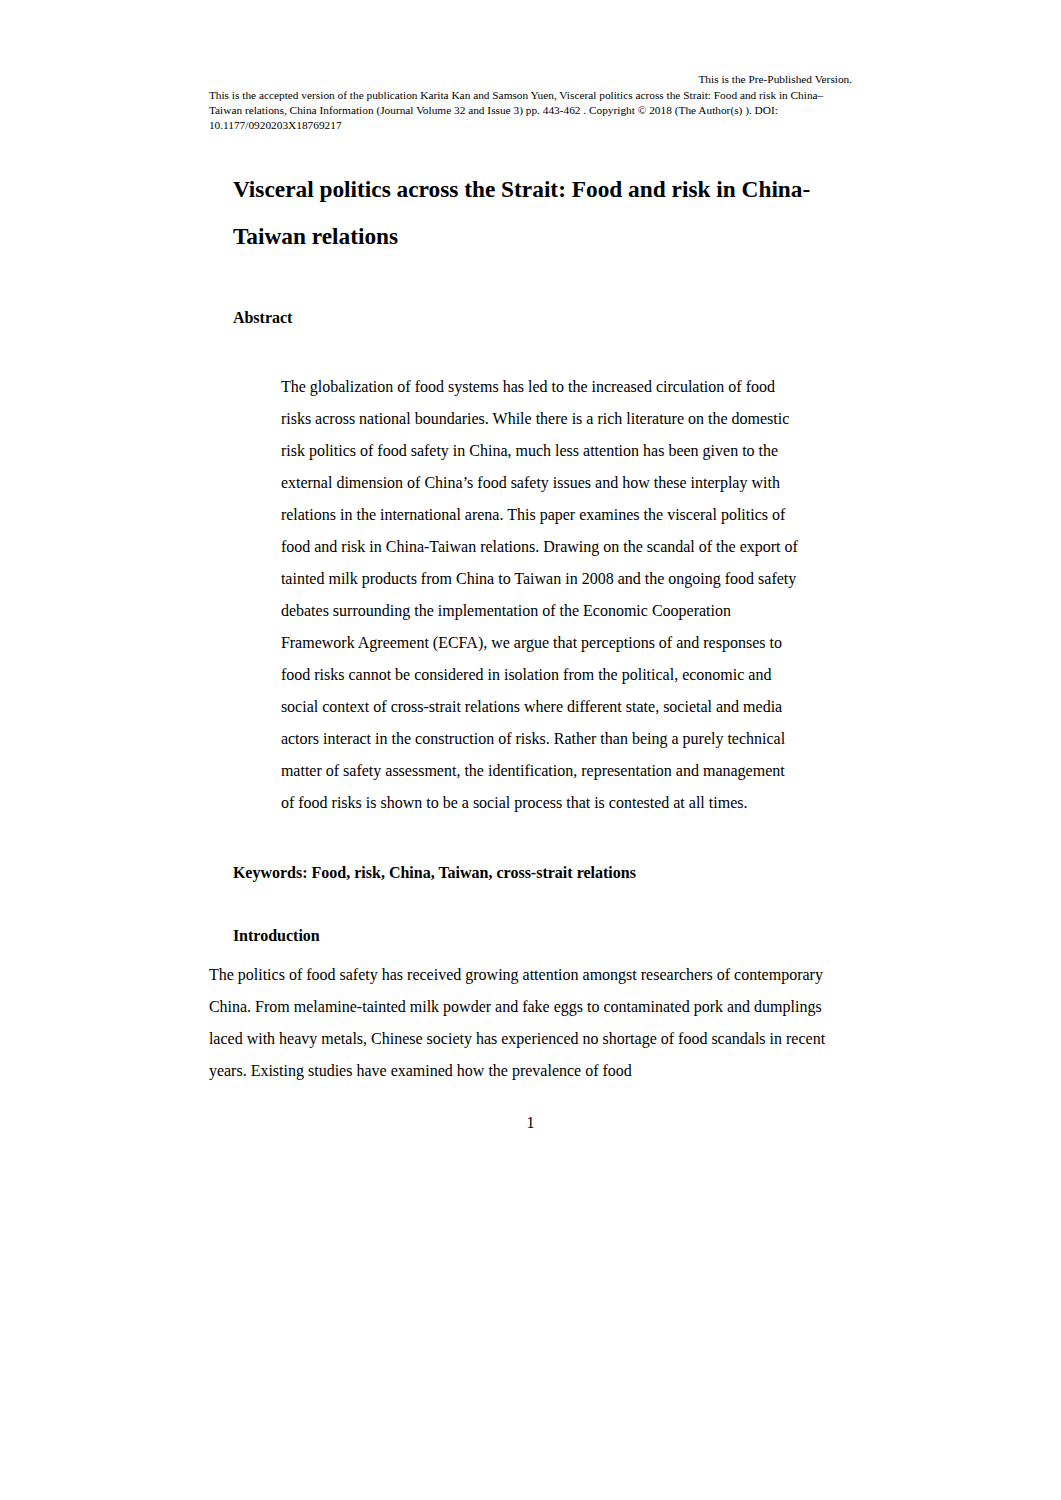This is the Pre-Published Version.
This is the accepted version of the publication Karita Kan and Samson Yuen, Visceral politics across the Strait: Food and risk in China–Taiwan relations, China Information (Journal Volume 32 and Issue 3) pp. 443-462 . Copyright © 2018 (The Author(s) ). DOI: 10.1177/0920203X18769217
Visceral politics across the Strait: Food and risk in China-Taiwan relations
Abstract
The globalization of food systems has led to the increased circulation of food risks across national boundaries. While there is a rich literature on the domestic risk politics of food safety in China, much less attention has been given to the external dimension of China’s food safety issues and how these interplay with relations in the international arena. This paper examines the visceral politics of food and risk in China-Taiwan relations. Drawing on the scandal of the export of tainted milk products from China to Taiwan in 2008 and the ongoing food safety debates surrounding the implementation of the Economic Cooperation Framework Agreement (ECFA), we argue that perceptions of and responses to food risks cannot be considered in isolation from the political, economic and social context of cross-strait relations where different state, societal and media actors interact in the construction of risks. Rather than being a purely technical matter of safety assessment, the identification, representation and management of food risks is shown to be a social process that is contested at all times.
Keywords: Food, risk, China, Taiwan, cross-strait relations
Introduction
The politics of food safety has received growing attention amongst researchers of contemporary China. From melamine-tainted milk powder and fake eggs to contaminated pork and dumplings laced with heavy metals, Chinese society has experienced no shortage of food scandals in recent years. Existing studies have examined how the prevalence of food
1